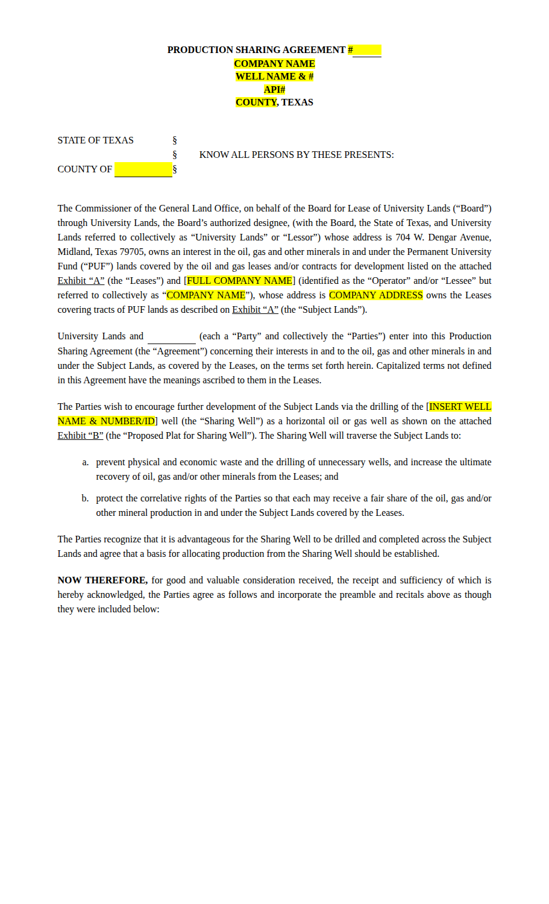PRODUCTION SHARING AGREEMENT #
COMPANY NAME
WELL NAME & #
API#
COUNTY, TEXAS
| STATE OF TEXAS | § | |
| | § | KNOW ALL PERSONS BY THESE PRESENTS: |
| COUNTY OF | § | |
The Commissioner of the General Land Office, on behalf of the Board for Lease of University Lands (“Board”) through University Lands, the Board’s authorized designee, (with the Board, the State of Texas, and University Lands referred to collectively as “University Lands” or “Lessor”) whose address is 704 W. Dengar Avenue, Midland, Texas 79705, owns an interest in the oil, gas and other minerals in and under the Permanent University Fund (“PUF”) lands covered by the oil and gas leases and/or contracts for development listed on the attached Exhibit “A” (the “Leases”) and [FULL COMPANY NAME] (identified as the “Operator” and/or “Lessee” but referred to collectively as “COMPANY NAME”), whose address is COMPANY ADDRESS owns the Leases covering tracts of PUF lands as described on Exhibit “A” (the “Subject Lands”).
University Lands and (each a “Party” and collectively the “Parties”) enter into this Production Sharing Agreement (the “Agreement”) concerning their interests in and to the oil, gas and other minerals in and under the Subject Lands, as covered by the Leases, on the terms set forth herein. Capitalized terms not defined in this Agreement have the meanings ascribed to them in the Leases.
The Parties wish to encourage further development of the Subject Lands via the drilling of the [INSERT WELL NAME & NUMBER/ID] well (the “Sharing Well”) as a horizontal oil or gas well as shown on the attached Exhibit “B” (the “Proposed Plat for Sharing Well”). The Sharing Well will traverse the Subject Lands to:
prevent physical and economic waste and the drilling of unnecessary wells, and increase the ultimate recovery of oil, gas and/or other minerals from the Leases; and
protect the correlative rights of the Parties so that each may receive a fair share of the oil, gas and/or other mineral production in and under the Subject Lands covered by the Leases.
The Parties recognize that it is advantageous for the Sharing Well to be drilled and completed across the Subject Lands and agree that a basis for allocating production from the Sharing Well should be established.
NOW THEREFORE, for good and valuable consideration received, the receipt and sufficiency of which is hereby acknowledged, the Parties agree as follows and incorporate the preamble and recitals above as though they were included below: